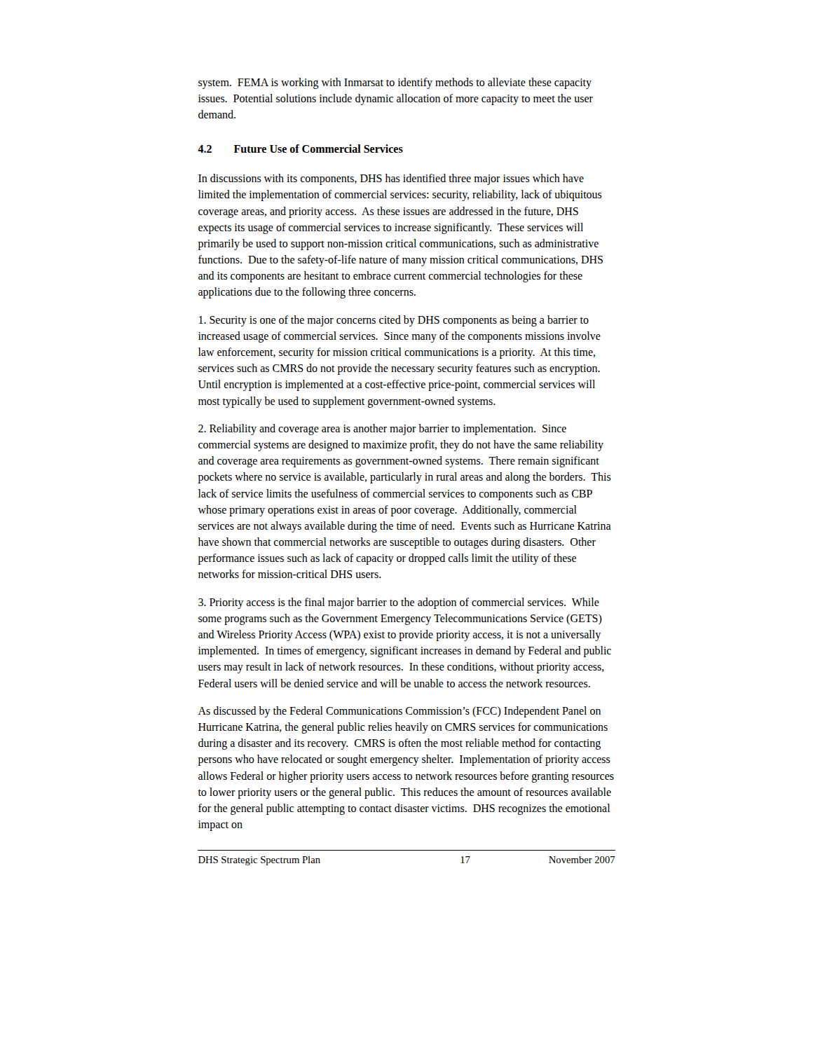system. FEMA is working with Inmarsat to identify methods to alleviate these capacity issues. Potential solutions include dynamic allocation of more capacity to meet the user demand.
4.2 Future Use of Commercial Services
In discussions with its components, DHS has identified three major issues which have limited the implementation of commercial services: security, reliability, lack of ubiquitous coverage areas, and priority access. As these issues are addressed in the future, DHS expects its usage of commercial services to increase significantly. These services will primarily be used to support non-mission critical communications, such as administrative functions. Due to the safety-of-life nature of many mission critical communications, DHS and its components are hesitant to embrace current commercial technologies for these applications due to the following three concerns.
1. Security is one of the major concerns cited by DHS components as being a barrier to increased usage of commercial services. Since many of the components missions involve law enforcement, security for mission critical communications is a priority. At this time, services such as CMRS do not provide the necessary security features such as encryption. Until encryption is implemented at a cost-effective price-point, commercial services will most typically be used to supplement government-owned systems.
2. Reliability and coverage area is another major barrier to implementation. Since commercial systems are designed to maximize profit, they do not have the same reliability and coverage area requirements as government-owned systems. There remain significant pockets where no service is available, particularly in rural areas and along the borders. This lack of service limits the usefulness of commercial services to components such as CBP whose primary operations exist in areas of poor coverage. Additionally, commercial services are not always available during the time of need. Events such as Hurricane Katrina have shown that commercial networks are susceptible to outages during disasters. Other performance issues such as lack of capacity or dropped calls limit the utility of these networks for mission-critical DHS users.
3. Priority access is the final major barrier to the adoption of commercial services. While some programs such as the Government Emergency Telecommunications Service (GETS) and Wireless Priority Access (WPA) exist to provide priority access, it is not a universally implemented. In times of emergency, significant increases in demand by Federal and public users may result in lack of network resources. In these conditions, without priority access, Federal users will be denied service and will be unable to access the network resources.
As discussed by the Federal Communications Commission’s (FCC) Independent Panel on Hurricane Katrina, the general public relies heavily on CMRS services for communications during a disaster and its recovery. CMRS is often the most reliable method for contacting persons who have relocated or sought emergency shelter. Implementation of priority access allows Federal or higher priority users access to network resources before granting resources to lower priority users or the general public. This reduces the amount of resources available for the general public attempting to contact disaster victims. DHS recognizes the emotional impact on
| DHS Strategic Spectrum Plan | 17 | November 2007 |